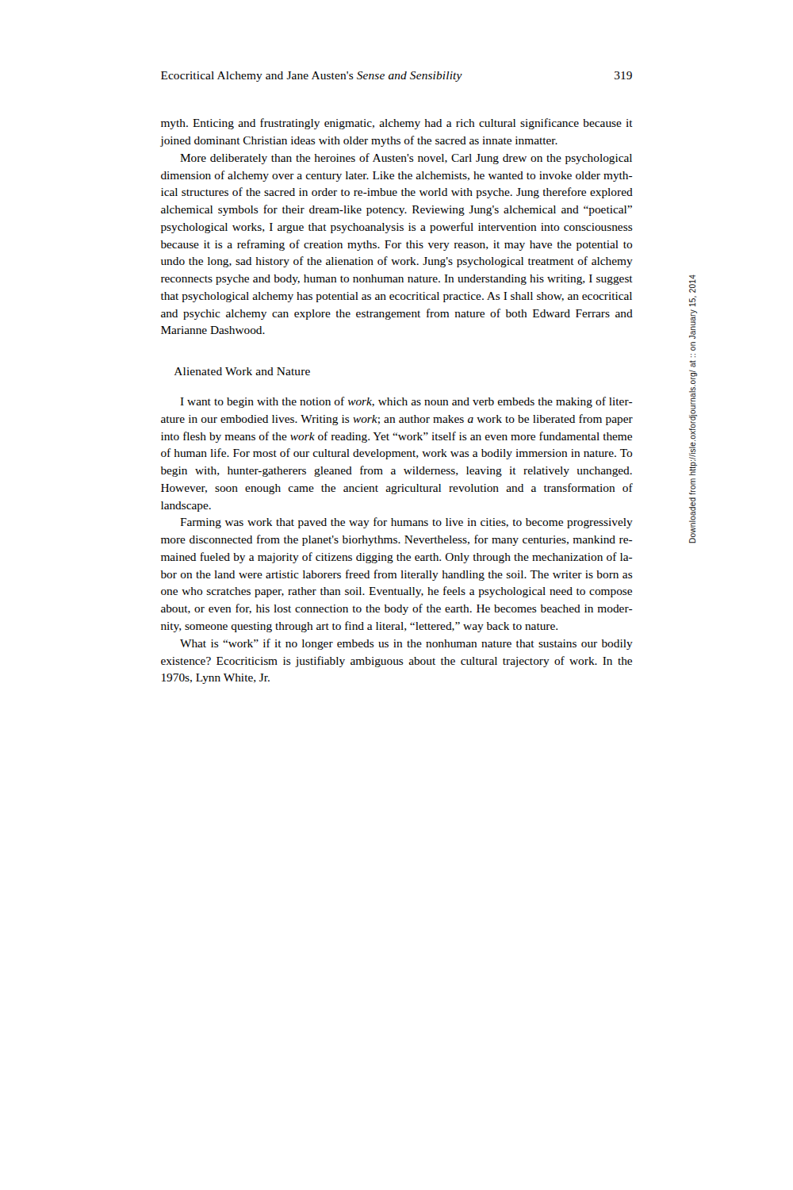Ecocritical Alchemy and Jane Austen's Sense and Sensibility 319
myth. Enticing and frustratingly enigmatic, alchemy had a rich cultural significance because it joined dominant Christian ideas with older myths of the sacred as innate inmatter.
More deliberately than the heroines of Austen's novel, Carl Jung drew on the psychological dimension of alchemy over a century later. Like the alchemists, he wanted to invoke older mythical structures of the sacred in order to re-imbue the world with psyche. Jung therefore explored alchemical symbols for their dream-like potency. Reviewing Jung's alchemical and “poetical” psychological works, I argue that psychoanalysis is a powerful intervention into consciousness because it is a reframing of creation myths. For this very reason, it may have the potential to undo the long, sad history of the alienation of work. Jung's psychological treatment of alchemy reconnects psyche and body, human to nonhuman nature. In understanding his writing, I suggest that psychological alchemy has potential as an ecocritical practice. As I shall show, an ecocritical and psychic alchemy can explore the estrangement from nature of both Edward Ferrars and Marianne Dashwood.
Alienated Work and Nature
I want to begin with the notion of work, which as noun and verb embeds the making of literature in our embodied lives. Writing is work; an author makes a work to be liberated from paper into flesh by means of the work of reading. Yet “work” itself is an even more fundamental theme of human life. For most of our cultural development, work was a bodily immersion in nature. To begin with, hunter-gatherers gleaned from a wilderness, leaving it relatively unchanged. However, soon enough came the ancient agricultural revolution and a transformation of landscape.
Farming was work that paved the way for humans to live in cities, to become progressively more disconnected from the planet's biorhythms. Nevertheless, for many centuries, mankind remained fueled by a majority of citizens digging the earth. Only through the mechanization of labor on the land were artistic laborers freed from literally handling the soil. The writer is born as one who scratches paper, rather than soil. Eventually, he feels a psychological need to compose about, or even for, his lost connection to the body of the earth. He becomes beached in modernity, someone questing through art to find a literal, “lettered,” way back to nature.
What is “work” if it no longer embeds us in the nonhuman nature that sustains our bodily existence? Ecocriticism is justifiably ambiguous about the cultural trajectory of work. In the 1970s, Lynn White, Jr.
Downloaded from http://isle.oxfordjournals.org/ at :: on January 15, 2014